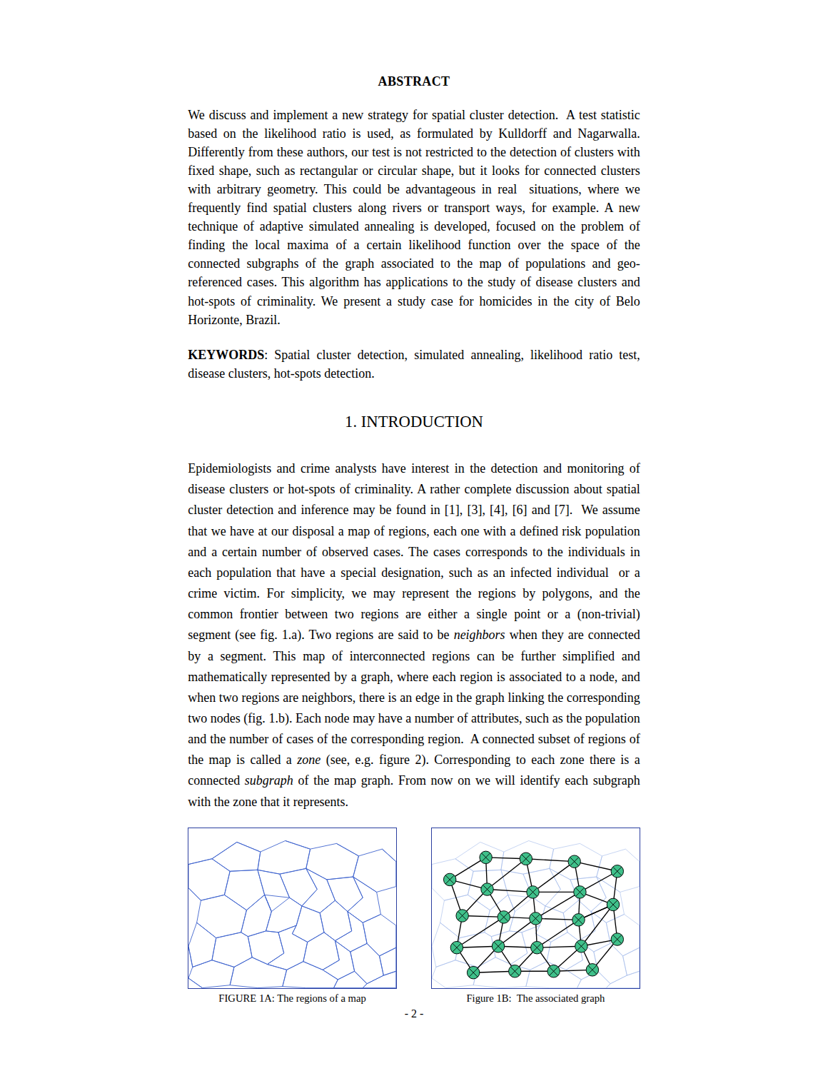ABSTRACT
We discuss and implement a new strategy for spatial cluster detection. A test statistic based on the likelihood ratio is used, as formulated by Kulldorff and Nagarwalla. Differently from these authors, our test is not restricted to the detection of clusters with fixed shape, such as rectangular or circular shape, but it looks for connected clusters with arbitrary geometry. This could be advantageous in real situations, where we frequently find spatial clusters along rivers or transport ways, for example. A new technique of adaptive simulated annealing is developed, focused on the problem of finding the local maxima of a certain likelihood function over the space of the connected subgraphs of the graph associated to the map of populations and geo-referenced cases. This algorithm has applications to the study of disease clusters and hot-spots of criminality. We present a study case for homicides in the city of Belo Horizonte, Brazil.
KEYWORDS: Spatial cluster detection, simulated annealing, likelihood ratio test, disease clusters, hot-spots detection.
1. INTRODUCTION
Epidemiologists and crime analysts have interest in the detection and monitoring of disease clusters or hot-spots of criminality. A rather complete discussion about spatial cluster detection and inference may be found in [1], [3], [4], [6] and [7]. We assume that we have at our disposal a map of regions, each one with a defined risk population and a certain number of observed cases. The cases corresponds to the individuals in each population that have a special designation, such as an infected individual or a crime victim. For simplicity, we may represent the regions by polygons, and the common frontier between two regions are either a single point or a (non-trivial) segment (see fig. 1.a). Two regions are said to be neighbors when they are connected by a segment. This map of interconnected regions can be further simplified and mathematically represented by a graph, where each region is associated to a node, and when two regions are neighbors, there is an edge in the graph linking the corresponding two nodes (fig. 1.b). Each node may have a number of attributes, such as the population and the number of cases of the corresponding region. A connected subset of regions of the map is called a zone (see, e.g. figure 2). Corresponding to each zone there is a connected subgraph of the map graph. From now on we will identify each subgraph with the zone that it represents.
FIGURE 1A: The regions of a map
Figure 1B: The associated graph
- 2 -